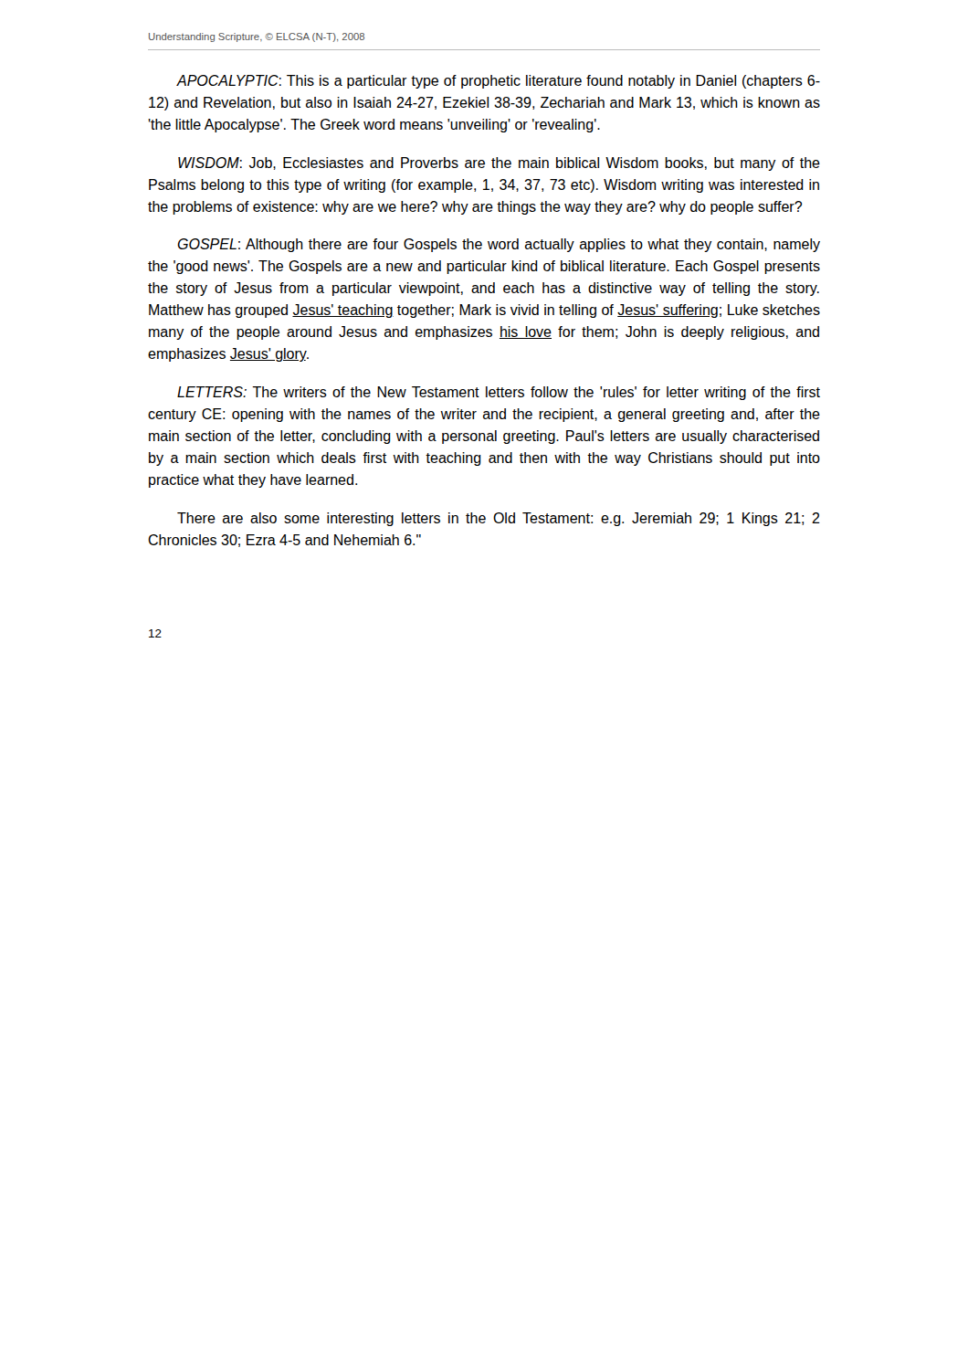Understanding Scripture, © ELCSA (N-T), 2008
APOCALYPTIC: This is a particular type of prophetic literature found notably in Daniel (chapters 6-12) and Revelation, but also in Isaiah 24-27, Ezekiel 38-39, Zechariah and Mark 13, which is known as 'the little Apocalypse'. The Greek word means 'unveiling' or 'revealing'.
WISDOM: Job, Ecclesiastes and Proverbs are the main biblical Wisdom books, but many of the Psalms belong to this type of writing (for example, 1, 34, 37, 73 etc). Wisdom writing was interested in the problems of existence: why are we here? why are things the way they are? why do people suffer?
GOSPEL: Although there are four Gospels the word actually applies to what they contain, namely the 'good news'. The Gospels are a new and particular kind of biblical literature. Each Gospel presents the story of Jesus from a particular viewpoint, and each has a distinctive way of telling the story. Matthew has grouped Jesus' teaching together; Mark is vivid in telling of Jesus' suffering; Luke sketches many of the people around Jesus and emphasizes his love for them; John is deeply religious, and emphasizes Jesus' glory.
LETTERS: The writers of the New Testament letters follow the 'rules' for letter writing of the first century CE: opening with the names of the writer and the recipient, a general greeting and, after the main section of the letter, concluding with a personal greeting. Paul's letters are usually characterised by a main section which deals first with teaching and then with the way Christians should put into practice what they have learned.
There are also some interesting letters in the Old Testament: e.g. Jeremiah 29; 1 Kings 21; 2 Chronicles 30; Ezra 4-5 and Nehemiah 6."
12